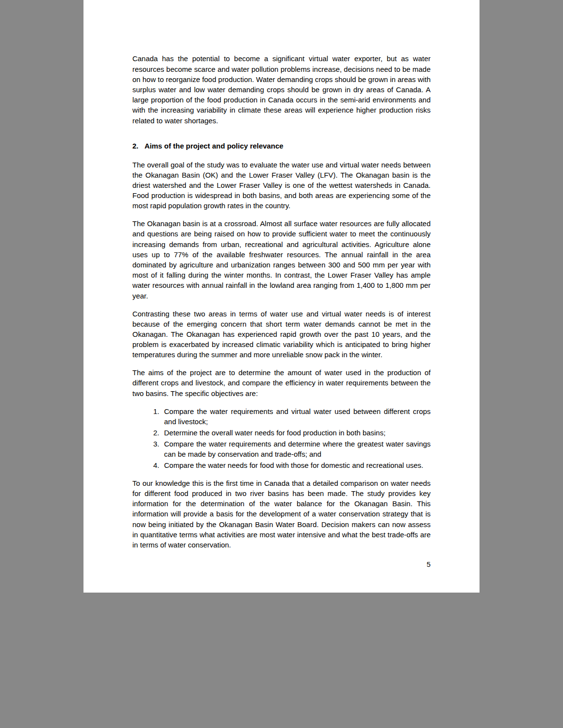Canada has the potential to become a significant virtual water exporter, but as water resources become scarce and water pollution problems increase, decisions need to be made on how to reorganize food production. Water demanding crops should be grown in areas with surplus water and low water demanding crops should be grown in dry areas of Canada. A large proportion of the food production in Canada occurs in the semi-arid environments and with the increasing variability in climate these areas will experience higher production risks related to water shortages.
2. Aims of the project and policy relevance
The overall goal of the study was to evaluate the water use and virtual water needs between the Okanagan Basin (OK) and the Lower Fraser Valley (LFV). The Okanagan basin is the driest watershed and the Lower Fraser Valley is one of the wettest watersheds in Canada. Food production is widespread in both basins, and both areas are experiencing some of the most rapid population growth rates in the country.
The Okanagan basin is at a crossroad. Almost all surface water resources are fully allocated and questions are being raised on how to provide sufficient water to meet the continuously increasing demands from urban, recreational and agricultural activities. Agriculture alone uses up to 77% of the available freshwater resources. The annual rainfall in the area dominated by agriculture and urbanization ranges between 300 and 500 mm per year with most of it falling during the winter months. In contrast, the Lower Fraser Valley has ample water resources with annual rainfall in the lowland area ranging from 1,400 to 1,800 mm per year.
Contrasting these two areas in terms of water use and virtual water needs is of interest because of the emerging concern that short term water demands cannot be met in the Okanagan. The Okanagan has experienced rapid growth over the past 10 years, and the problem is exacerbated by increased climatic variability which is anticipated to bring higher temperatures during the summer and more unreliable snow pack in the winter.
The aims of the project are to determine the amount of water used in the production of different crops and livestock, and compare the efficiency in water requirements between the two basins. The specific objectives are:
Compare the water requirements and virtual water used between different crops and livestock;
Determine the overall water needs for food production in both basins;
Compare the water requirements and determine where the greatest water savings can be made by conservation and trade-offs; and
Compare the water needs for food with those for domestic and recreational uses.
To our knowledge this is the first time in Canada that a detailed comparison on water needs for different food produced in two river basins has been made. The study provides key information for the determination of the water balance for the Okanagan Basin. This information will provide a basis for the development of a water conservation strategy that is now being initiated by the Okanagan Basin Water Board. Decision makers can now assess in quantitative terms what activities are most water intensive and what the best trade-offs are in terms of water conservation.
5